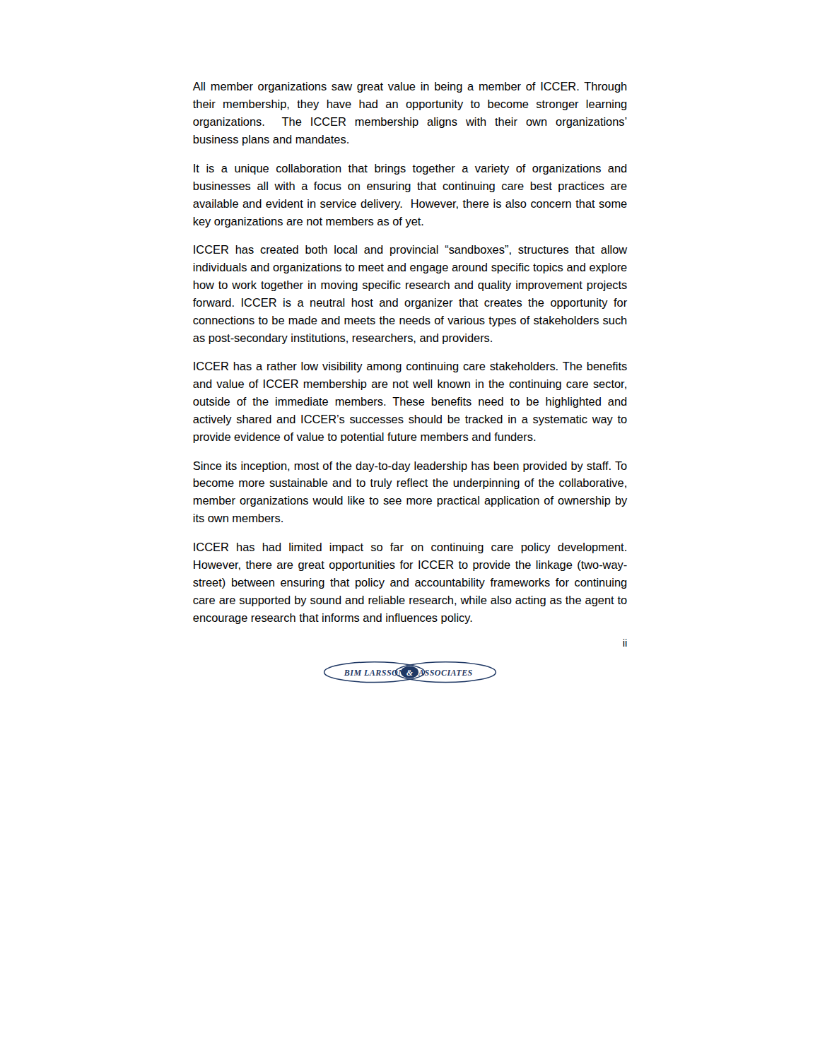All member organizations saw great value in being a member of ICCER. Through their membership, they have had an opportunity to become stronger learning organizations. The ICCER membership aligns with their own organizations’ business plans and mandates.
It is a unique collaboration that brings together a variety of organizations and businesses all with a focus on ensuring that continuing care best practices are available and evident in service delivery. However, there is also concern that some key organizations are not members as of yet.
ICCER has created both local and provincial “sandboxes”, structures that allow individuals and organizations to meet and engage around specific topics and explore how to work together in moving specific research and quality improvement projects forward. ICCER is a neutral host and organizer that creates the opportunity for connections to be made and meets the needs of various types of stakeholders such as post-secondary institutions, researchers, and providers.
ICCER has a rather low visibility among continuing care stakeholders. The benefits and value of ICCER membership are not well known in the continuing care sector, outside of the immediate members. These benefits need to be highlighted and actively shared and ICCER’s successes should be tracked in a systematic way to provide evidence of value to potential future members and funders.
Since its inception, most of the day-to-day leadership has been provided by staff. To become more sustainable and to truly reflect the underpinning of the collaborative, member organizations would like to see more practical application of ownership by its own members.
ICCER has had limited impact so far on continuing care policy development. However, there are great opportunities for ICCER to provide the linkage (two-way-street) between ensuring that policy and accountability frameworks for continuing care are supported by sound and reliable research, while also acting as the agent to encourage research that informs and influences policy.
ii
BIM LARSSON ASSOCIATES &